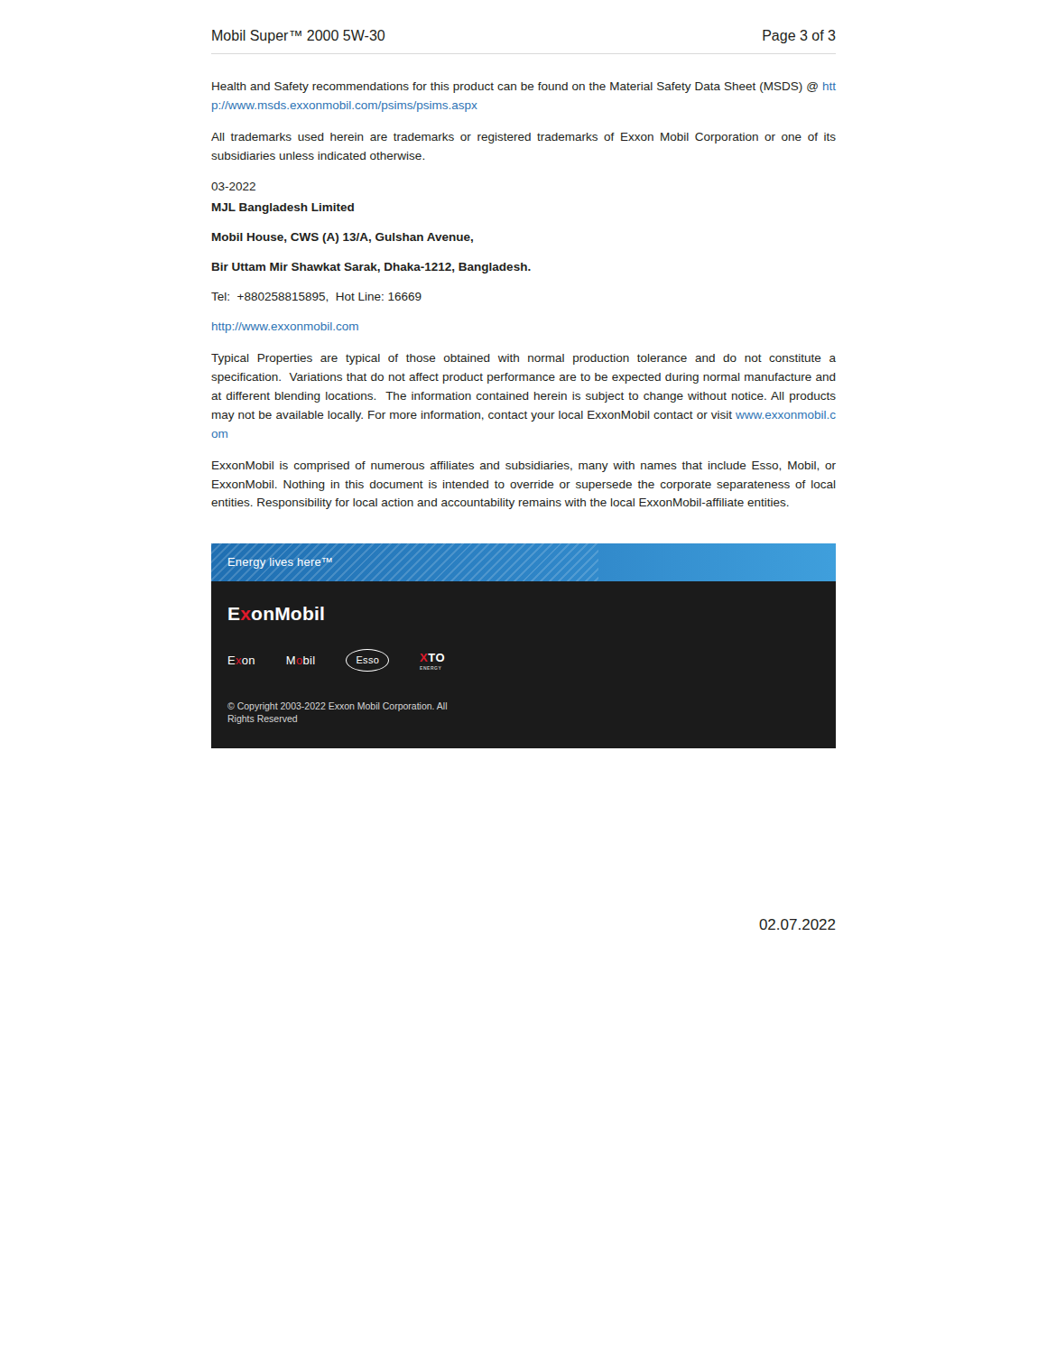Mobil Super™ 2000 5W-30
Page 3 of 3
Health and Safety recommendations for this product can be found on the Material Safety Data Sheet (MSDS) @ http://www.msds.exxonmobil.com/psims/psims.aspx
All trademarks used herein are trademarks or registered trademarks of Exxon Mobil Corporation or one of its subsidiaries unless indicated otherwise.
03-2022
MJL Bangladesh Limited
Mobil House, CWS (A) 13/A, Gulshan Avenue,
Bir Uttam Mir Shawkat Sarak, Dhaka-1212, Bangladesh.
Tel: +880258815895, Hot Line: 16669
http://www.exxonmobil.com
Typical Properties are typical of those obtained with normal production tolerance and do not constitute a specification. Variations that do not affect product performance are to be expected during normal manufacture and at different blending locations. The information contained herein is subject to change without notice. All products may not be available locally. For more information, contact your local ExxonMobil contact or visit www.exxonmobil.com
ExxonMobil is comprised of numerous affiliates and subsidiaries, many with names that include Esso, Mobil, or ExxonMobil. Nothing in this document is intended to override or supersede the corporate separateness of local entities. Responsibility for local action and accountability remains with the local ExxonMobil-affiliate entities.
Energy lives here™
ExonMobil
Exon Mobil Esso XTOENERGY
© Copyright 2003-2022 Exxon Mobil Corporation. All Rights Reserved
02.07.2022